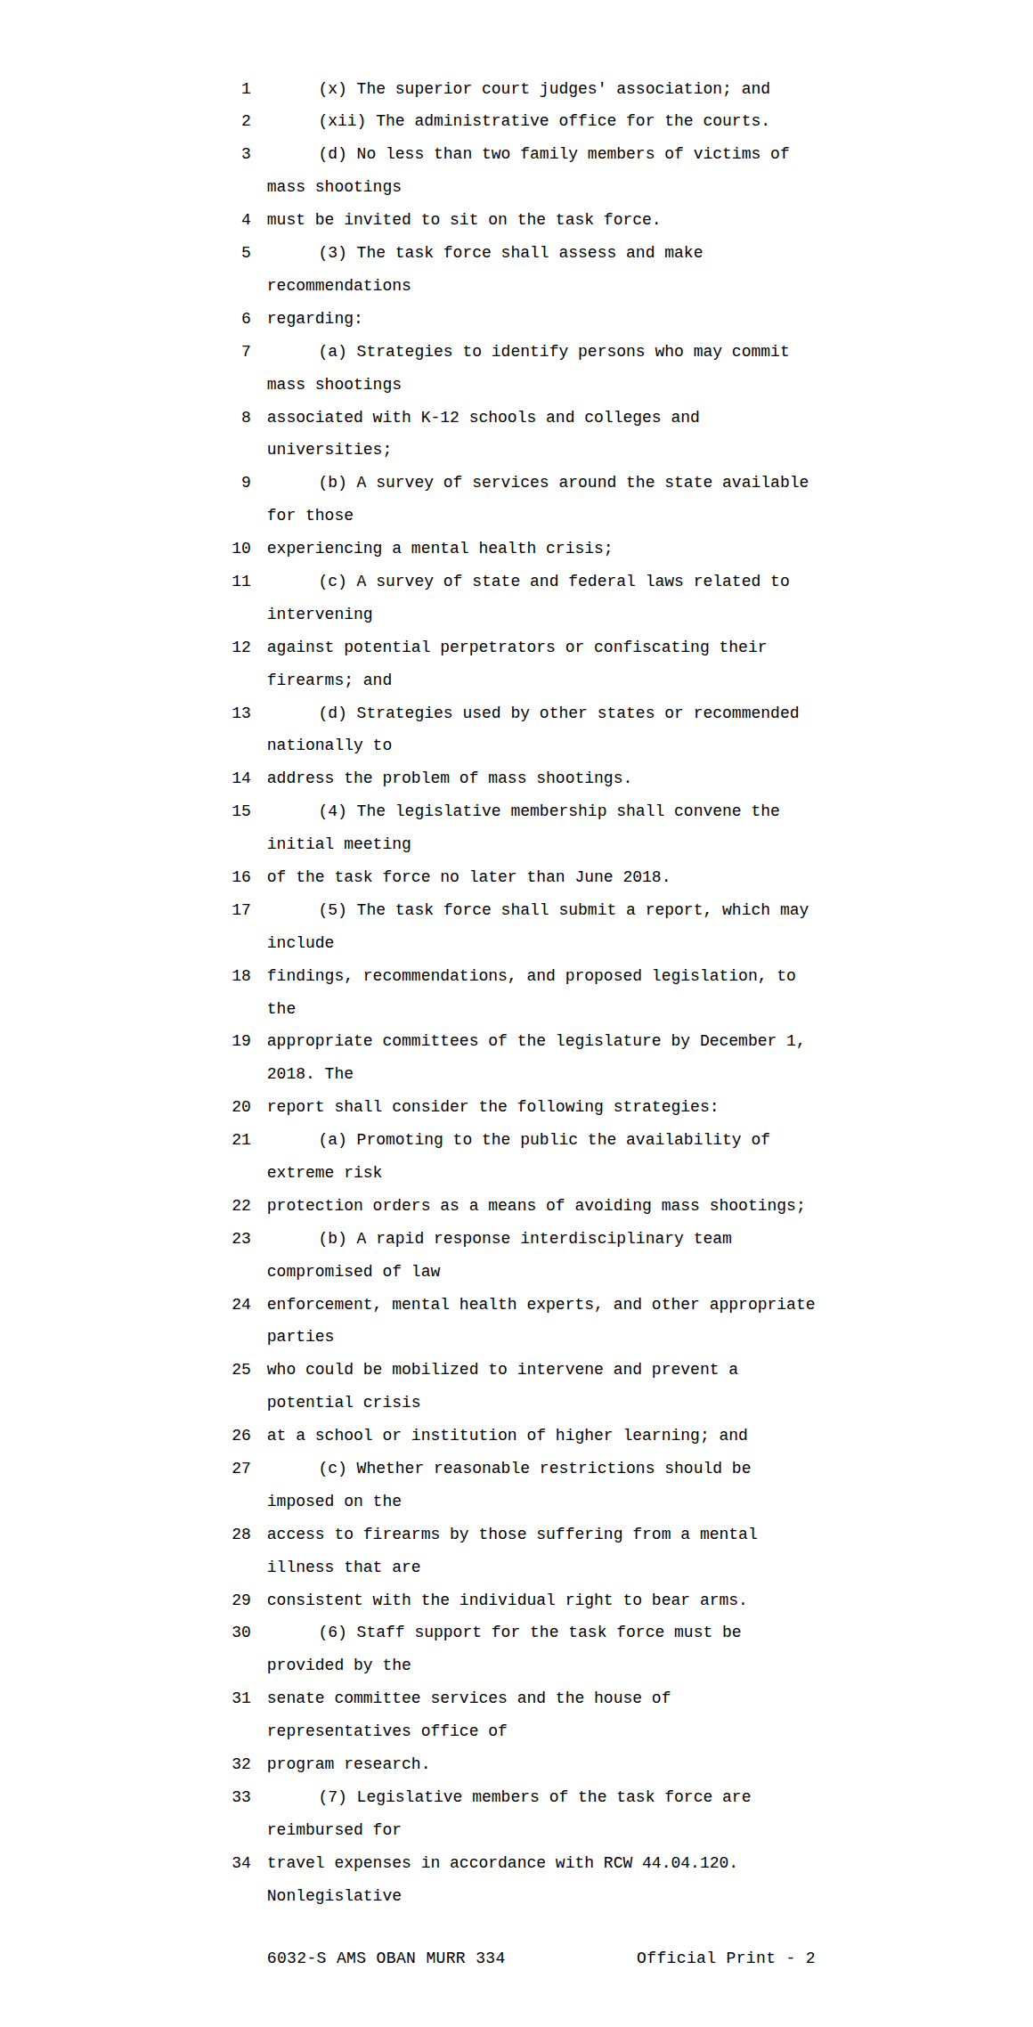(x) The superior court judges' association; and
(xii) The administrative office for the courts.
(d) No less than two family members of victims of mass shootings
must be invited to sit on the task force.
(3) The task force shall assess and make recommendations
regarding:
(a) Strategies to identify persons who may commit mass shootings
associated with K-12 schools and colleges and universities;
(b) A survey of services around the state available for those
experiencing a mental health crisis;
(c) A survey of state and federal laws related to intervening
against potential perpetrators or confiscating their firearms; and
(d) Strategies used by other states or recommended nationally to
address the problem of mass shootings.
(4) The legislative membership shall convene the initial meeting
of the task force no later than June 2018.
(5) The task force shall submit a report, which may include
findings, recommendations, and proposed legislation, to the
appropriate committees of the legislature by December 1, 2018. The
report shall consider the following strategies:
(a) Promoting to the public the availability of extreme risk
protection orders as a means of avoiding mass shootings;
(b) A rapid response interdisciplinary team compromised of law
enforcement, mental health experts, and other appropriate parties
who could be mobilized to intervene and prevent a potential crisis
at a school or institution of higher learning; and
(c) Whether reasonable restrictions should be imposed on the
access to firearms by those suffering from a mental illness that are
consistent with the individual right to bear arms.
(6) Staff support for the task force must be provided by the
senate committee services and the house of representatives office of
program research.
(7) Legislative members of the task force are reimbursed for
travel expenses in accordance with RCW 44.04.120. Nonlegislative
6032-S AMS OBAN MURR 334 Official Print - 2